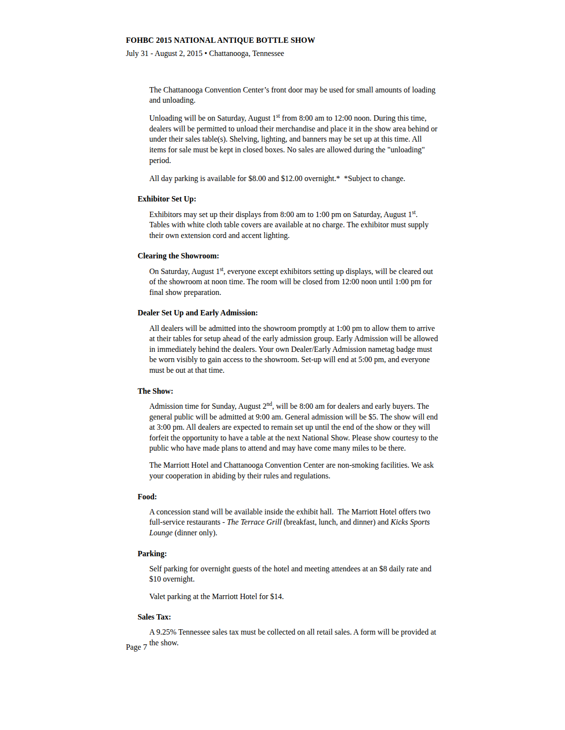FOHBC 2015 NATIONAL ANTIQUE BOTTLE SHOW
July 31 - August 2, 2015 • Chattanooga, Tennessee
The Chattanooga Convention Center’s front door may be used for small amounts of loading and unloading.
Unloading will be on Saturday, August 1st from 8:00 am to 12:00 noon. During this time, dealers will be permitted to unload their merchandise and place it in the show area behind or under their sales table(s). Shelving, lighting, and banners may be set up at this time. All items for sale must be kept in closed boxes. No sales are allowed during the "unloading" period.
All day parking is available for $8.00 and $12.00 overnight.* *Subject to change.
Exhibitor Set Up:
Exhibitors may set up their displays from 8:00 am to 1:00 pm on Saturday, August 1st. Tables with white cloth table covers are available at no charge. The exhibitor must supply their own extension cord and accent lighting.
Clearing the Showroom:
On Saturday, August 1st, everyone except exhibitors setting up displays, will be cleared out of the showroom at noon time. The room will be closed from 12:00 noon until 1:00 pm for final show preparation.
Dealer Set Up and Early Admission:
All dealers will be admitted into the showroom promptly at 1:00 pm to allow them to arrive at their tables for setup ahead of the early admission group. Early Admission will be allowed in immediately behind the dealers. Your own Dealer/Early Admission nametag badge must be worn visibly to gain access to the showroom. Set-up will end at 5:00 pm, and everyone must be out at that time.
The Show:
Admission time for Sunday, August 2nd, will be 8:00 am for dealers and early buyers. The general public will be admitted at 9:00 am. General admission will be $5. The show will end at 3:00 pm. All dealers are expected to remain set up until the end of the show or they will forfeit the opportunity to have a table at the next National Show. Please show courtesy to the public who have made plans to attend and may have come many miles to be there.
The Marriott Hotel and Chattanooga Convention Center are non-smoking facilities. We ask your cooperation in abiding by their rules and regulations.
Food:
A concession stand will be available inside the exhibit hall. The Marriott Hotel offers two full-service restaurants - The Terrace Grill (breakfast, lunch, and dinner) and Kicks Sports Lounge (dinner only).
Parking:
Self parking for overnight guests of the hotel and meeting attendees at an $8 daily rate and $10 overnight.
Valet parking at the Marriott Hotel for $14.
Sales Tax:
A 9.25% Tennessee sales tax must be collected on all retail sales. A form will be provided at the show.
Page 7